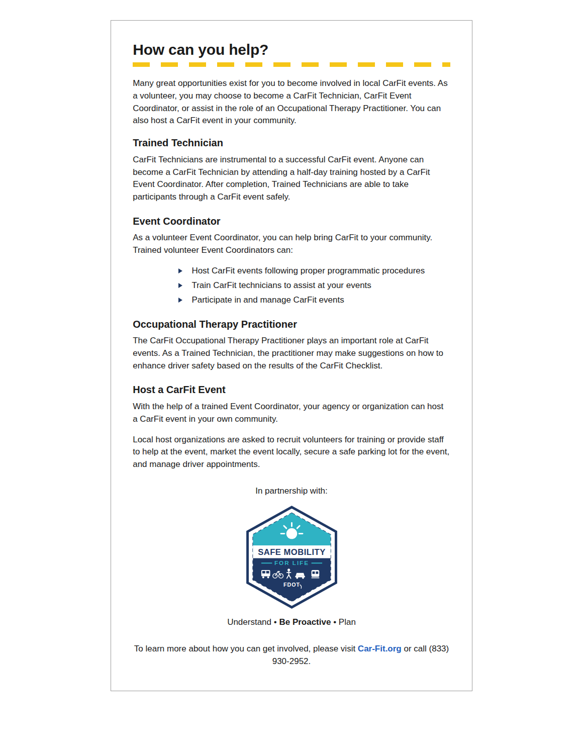How can you help?
Many great opportunities exist for you to become involved in local CarFit events. As a volunteer, you may choose to become a CarFit Technician, CarFit Event Coordinator, or assist in the role of an Occupational Therapy Practitioner. You can also host a CarFit event in your community.
Trained Technician
CarFit Technicians are instrumental to a successful CarFit event. Anyone can become a CarFit Technician by attending a half-day training hosted by a CarFit Event Coordinator. After completion, Trained Technicians are able to take participants through a CarFit event safely.
Event Coordinator
As a volunteer Event Coordinator, you can help bring CarFit to your community. Trained volunteer Event Coordinators can:
Host CarFit events following proper programmatic procedures
Train CarFit technicians to assist at your events
Participate in and manage CarFit events
Occupational Therapy Practitioner
The CarFit Occupational Therapy Practitioner plays an important role at CarFit events. As a Trained Technician, the practitioner may make suggestions on how to enhance driver safety based on the results of the CarFit Checklist.
Host a CarFit Event
With the help of a trained Event Coordinator, your agency or organization can host a CarFit event in your own community.
Local host organizations are asked to recruit volunteers for training or provide staff to help at the event, market the event locally, secure a safe parking lot for the event, and manage driver appointments.
In partnership with:
SAFE MOBILITY FOR LIFE FDOT
Understand • Be Proactive • Plan
To learn more about how you can get involved, please visit Car-Fit.org or call (833) 930-2952.